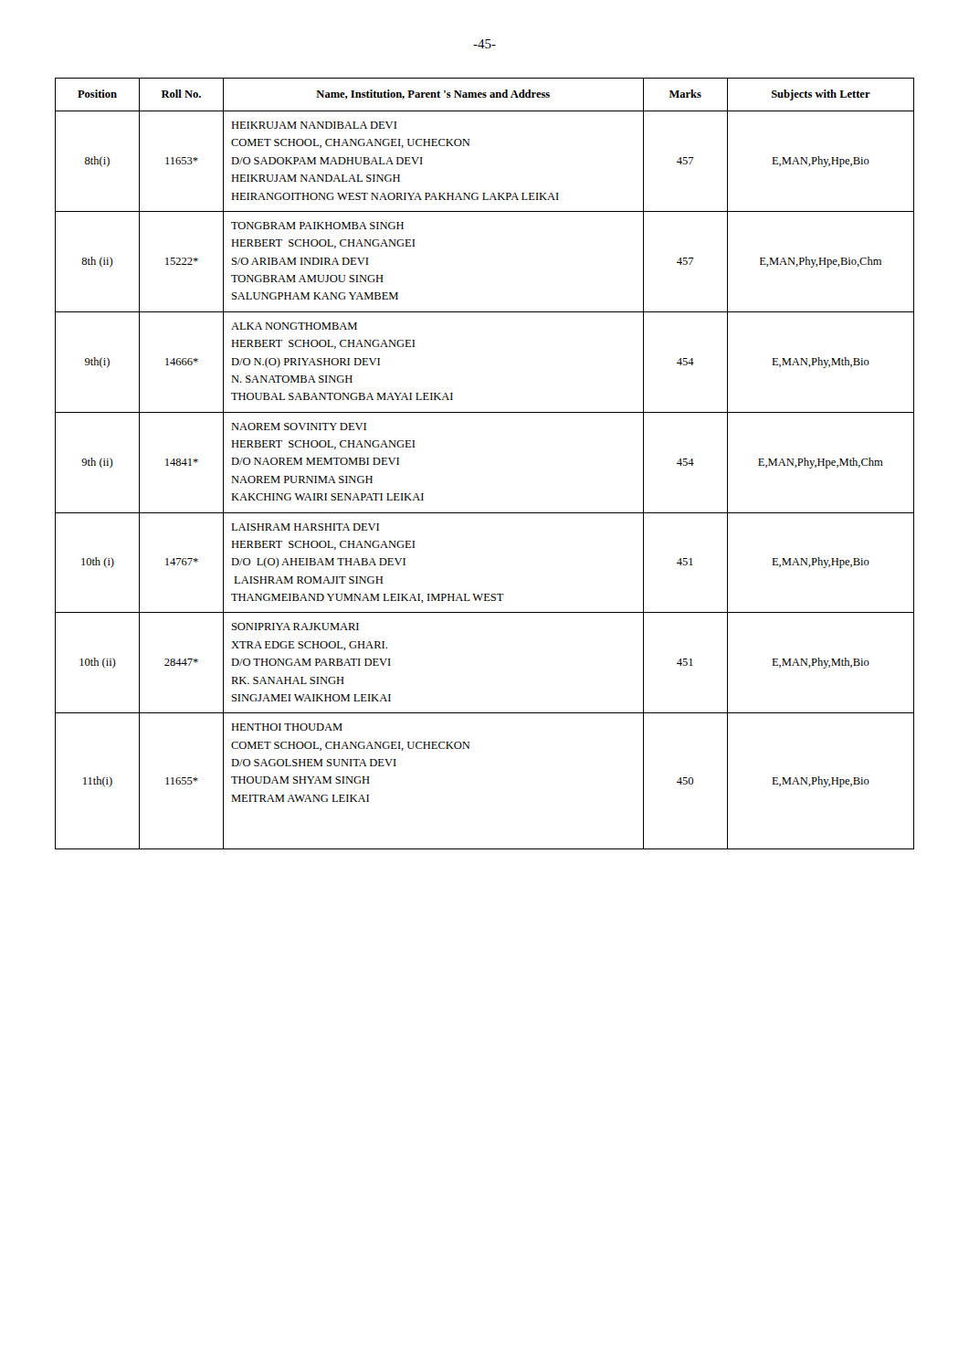-45-
| Position | Roll No. | Name, Institution, Parent 's Names and Address | Marks | Subjects with Letter |
| --- | --- | --- | --- | --- |
| 8th(i) | 11653* | HEIKRUJAM NANDIBALA DEVI COMET SCHOOL, CHANGANGEI, UCHECKON D/O SADOKPAM MADHUBALA DEVI HEIKRUJAM NANDALAL SINGH HEIRANGOITHONG WEST NAORIYA PAKHANG LAKPA LEIKAI | 457 | E,MAN,Phy,Hpe,Bio |
| 8th (ii) | 15222* | TONGBRAM PAIKHOMBA SINGH HERBERT SCHOOL, CHANGANGEI S/O ARIBAM INDIRA DEVI TONGBRAM AMUJOU SINGH SALUNGPHAM KANG YAMBEM | 457 | E,MAN,Phy,Hpe,Bio,Chm |
| 9th(i) | 14666* | ALKA NONGTHOMBAM HERBERT SCHOOL, CHANGANGEI D/O N.(O) PRIYASHORI DEVI N. SANATOMBA SINGH THOUBAL SABANTONGBA MAYAI LEIKAI | 454 | E,MAN,Phy,Mth,Bio |
| 9th (ii) | 14841* | NAOREM SOVINITY DEVI HERBERT SCHOOL, CHANGANGEI D/O NAOREM MEMTOMBI DEVI NAOREM PURNIMA SINGH KAKCHING WAIRI SENAPATI LEIKAI | 454 | E,MAN,Phy,Hpe,Mth,Chm |
| 10th (i) | 14767* | LAISHRAM HARSHITA DEVI HERBERT SCHOOL, CHANGANGEI D/O L(O) AHEIBAM THABA DEVI LAISHRAM ROMAJIT SINGH THANGMEIBAND YUMNAM LEIKAI, IMPHAL WEST | 451 | E,MAN,Phy,Hpe,Bio |
| 10th (ii) | 28447* | SONIPRIYA RAJKUMARI XTRA EDGE SCHOOL, GHARI. D/O THONGAM PARBATI DEVI RK. SANAHAL SINGH SINGJAMEI WAIKHOM LEIKAI | 451 | E,MAN,Phy,Mth,Bio |
| 11th(i) | 11655* | HENTHOI THOUDAM COMET SCHOOL, CHANGANGEI, UCHECKON D/O SAGOLSHEM SUNITA DEVI THOUDAM SHYAM SINGH MEITRAM AWANG LEIKAI | 450 | E,MAN,Phy,Hpe,Bio |